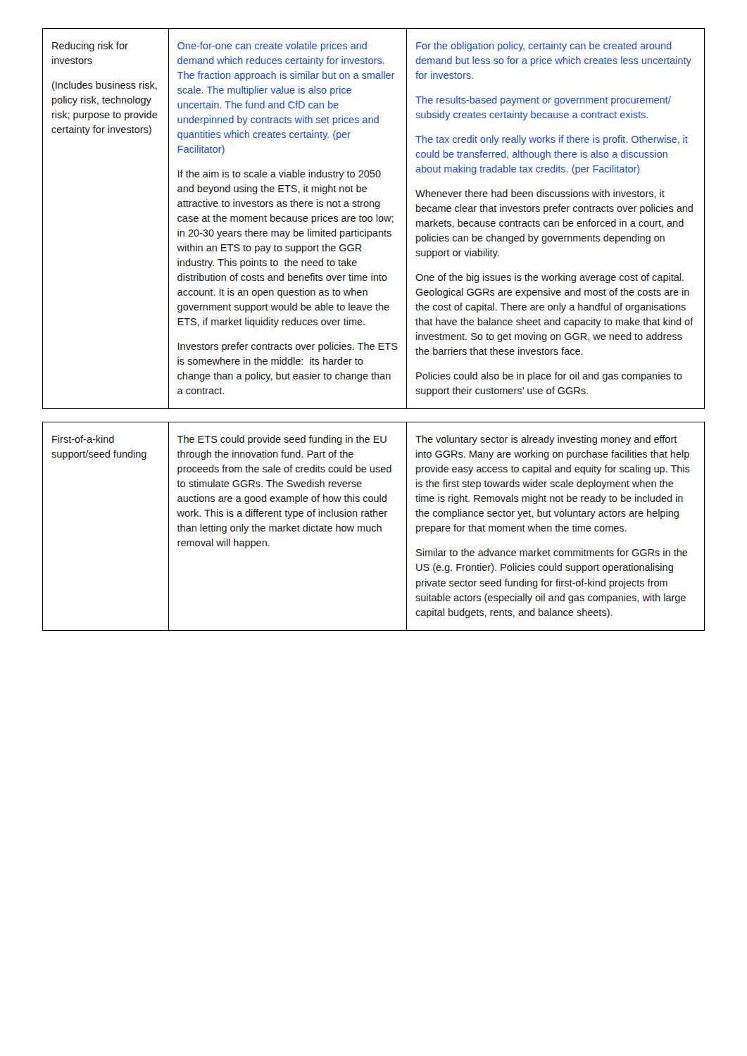| Reducing risk for investors (Includes business risk, policy risk, technology risk; purpose to provide certainty for investors) | One-for-one can create volatile prices and demand which reduces certainty for investors. The fraction approach is similar but on a smaller scale. The multiplier value is also price uncertain. The fund and CfD can be underpinned by contracts with set prices and quantities which creates certainty. (per Facilitator) If the aim is to scale a viable industry to 2050 and beyond using the ETS, it might not be attractive to investors as there is not a strong case at the moment because prices are too low; in 20-30 years there may be limited participants within an ETS to pay to support the GGR industry. This points to the need to take distribution of costs and benefits over time into account. It is an open question as to when government support would be able to leave the ETS, if market liquidity reduces over time. Investors prefer contracts over policies. The ETS is somewhere in the middle: its harder to change than a policy, but easier to change than a contract. | For the obligation policy, certainty can be created around demand but less so for a price which creates less uncertainty for investors. The results-based payment or government procurement/ subsidy creates certainty because a contract exists. The tax credit only really works if there is profit. Otherwise, it could be transferred, although there is also a discussion about making tradable tax credits. (per Facilitator) Whenever there had been discussions with investors, it became clear that investors prefer contracts over policies and markets, because contracts can be enforced in a court, and policies can be changed by governments depending on support or viability. One of the big issues is the working average cost of capital. Geological GGRs are expensive and most of the costs are in the cost of capital. There are only a handful of organisations that have the balance sheet and capacity to make that kind of investment. So to get moving on GGR, we need to address the barriers that these investors face. Policies could also be in place for oil and gas companies to support their customers’ use of GGRs. |
| First-of-a-kind support/seed funding | The ETS could provide seed funding in the EU through the innovation fund. Part of the proceeds from the sale of credits could be used to stimulate GGRs. The Swedish reverse auctions are a good example of how this could work. This is a different type of inclusion rather than letting only the market dictate how much removal will happen. | The voluntary sector is already investing money and effort into GGRs. Many are working on purchase facilities that help provide easy access to capital and equity for scaling up. This is the first step towards wider scale deployment when the time is right. Removals might not be ready to be included in the compliance sector yet, but voluntary actors are helping prepare for that moment when the time comes. Similar to the advance market commitments for GGRs in the US (e.g. Frontier). Policies could support operationalising private sector seed funding for first-of-kind projects from suitable actors (especially oil and gas companies, with large capital budgets, rents, and balance sheets). |